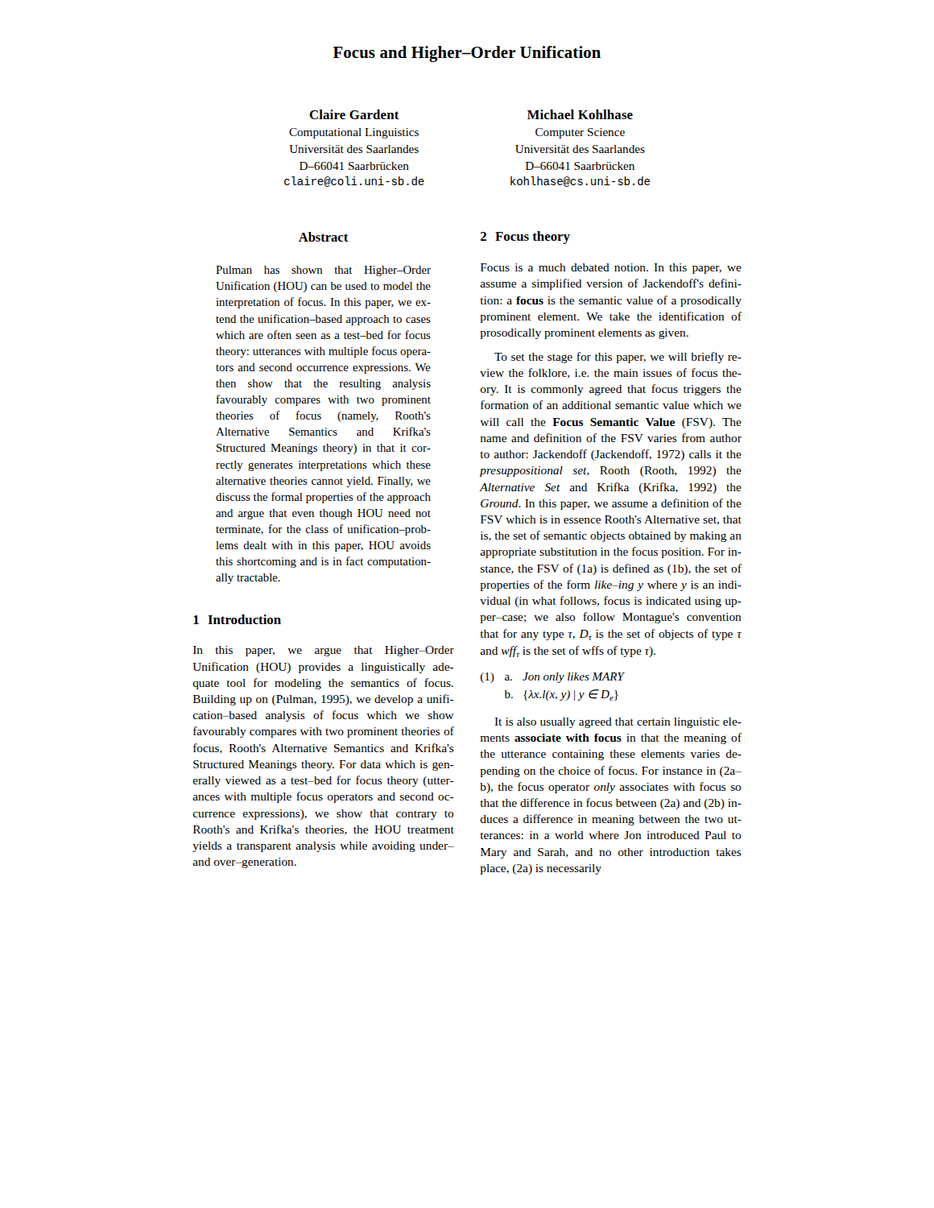Focus and Higher–Order Unification
Claire Gardent
Computational Linguistics
Universität des Saarlandes
D–66041 Saarbrücken
claire@coli.uni-sb.de
Michael Kohlhase
Computer Science
Universität des Saarlandes
D–66041 Saarbrücken
kohlhase@cs.uni-sb.de
Abstract
Pulman has shown that Higher–Order Unification (HOU) can be used to model the interpretation of focus. In this paper, we extend the unification–based approach to cases which are often seen as a test–bed for focus theory: utterances with multiple focus operators and second occurrence expressions. We then show that the resulting analysis favourably compares with two prominent theories of focus (namely, Rooth's Alternative Semantics and Krifka's Structured Meanings theory) in that it correctly generates interpretations which these alternative theories cannot yield. Finally, we discuss the formal properties of the approach and argue that even though HOU need not terminate, for the class of unification–problems dealt with in this paper, HOU avoids this shortcoming and is in fact computationally tractable.
1 Introduction
In this paper, we argue that Higher–Order Unification (HOU) provides a linguistically adequate tool for modeling the semantics of focus. Building up on (Pulman, 1995), we develop a unification–based analysis of focus which we show favourably compares with two prominent theories of focus, Rooth's Alternative Semantics and Krifka's Structured Meanings theory. For data which is generally viewed as a test–bed for focus theory (utterances with multiple focus operators and second occurrence expressions), we show that contrary to Rooth's and Krifka's theories, the HOU treatment yields a transparent analysis while avoiding under– and over–generation.
2 Focus theory
Focus is a much debated notion. In this paper, we assume a simplified version of Jackendoff's definition: a focus is the semantic value of a prosodically prominent element. We take the identification of prosodically prominent elements as given.
To set the stage for this paper, we will briefly review the folklore, i.e. the main issues of focus theory. It is commonly agreed that focus triggers the formation of an additional semantic value which we will call the Focus Semantic Value (FSV). The name and definition of the FSV varies from author to author: Jackendoff (Jackendoff, 1972) calls it the presuppositional set, Rooth (Rooth, 1992) the Alternative Set and Krifka (Krifka, 1992) the Ground. In this paper, we assume a definition of the FSV which is in essence Rooth's Alternative set, that is, the set of semantic objects obtained by making an appropriate substitution in the focus position. For instance, the FSV of (1a) is defined as (1b), the set of properties of the form like–ing y where y is an individual (in what follows, focus is indicated using upper–case; we also follow Montague's convention that for any type τ, Dτ is the set of objects of type τ and wffτ is the set of wffs of type τ).
(1)
a.
Jon only likes MARY
b.
{λx.l(x, y) | y ∈ De}
It is also usually agreed that certain linguistic elements associate with focus in that the meaning of the utterance containing these elements varies depending on the choice of focus. For instance in (2a–b), the focus operator only associates with focus so that the difference in focus between (2a) and (2b) induces a difference in meaning between the two utterances: in a world where Jon introduced Paul to Mary and Sarah, and no other introduction takes place, (2a) is necessarily